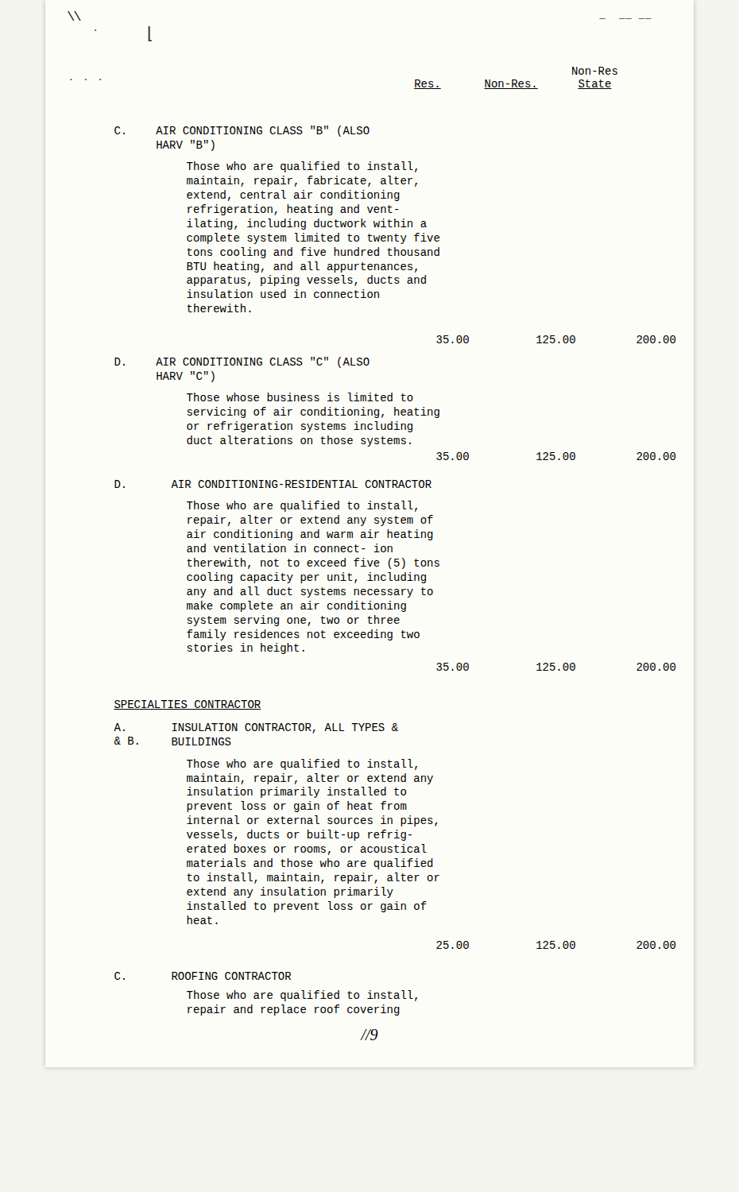\\
.
⌊
— —— ——
. . .
| | | | Non-Res |
| | Res. | Non-Res. | State |
C.
AIR CONDITIONING CLASS "B" (Also
HARV "B")
Those who are qualified to install, maintain, repair, fabricate, alter, extend, central air conditioning refrigeration, heating and vent- ilating, including ductwork within a complete system limited to twenty five tons cooling and five hundred thousand BTU heating, and all appurtenances, apparatus, piping vessels, ducts and insulation used in connection therewith.
35.00
125.00
200.00
D.
AIR CONDITIONING CLASS "C" (Also
HARV "C")
Those whose business is limited to servicing of air conditioning, heating or refrigeration systems including duct alterations on those systems.
35.00
125.00
200.00
D.
AIR CONDITIONING-RESIDENTIAL CONTRACTOR
Those who are qualified to install, repair, alter or extend any system of air conditioning and warm air heating and ventilation in connect- ion therewith, not to exceed five (5) tons cooling capacity per unit, including any and all duct systems necessary to make complete an air conditioning system serving one, two or three family residences not exceeding two stories in height.
35.00
125.00
200.00
SPECIALTIES CONTRACTOR
A. & B.
INSULATION CONTRACTOR, ALL TYPES &
BUILDINGS
Those who are qualified to install, maintain, repair, alter or extend any insulation primarily installed to prevent loss or gain of heat from internal or external sources in pipes, vessels, ducts or built-up refrig- erated boxes or rooms, or acoustical materials and those who are qualified to install, maintain, repair, alter or extend any insulation primarily installed to prevent loss or gain of heat.
25.00
125.00
200.00
C.
ROOFING CONTRACTOR
Those who are qualified to install, repair and replace roof covering
//9